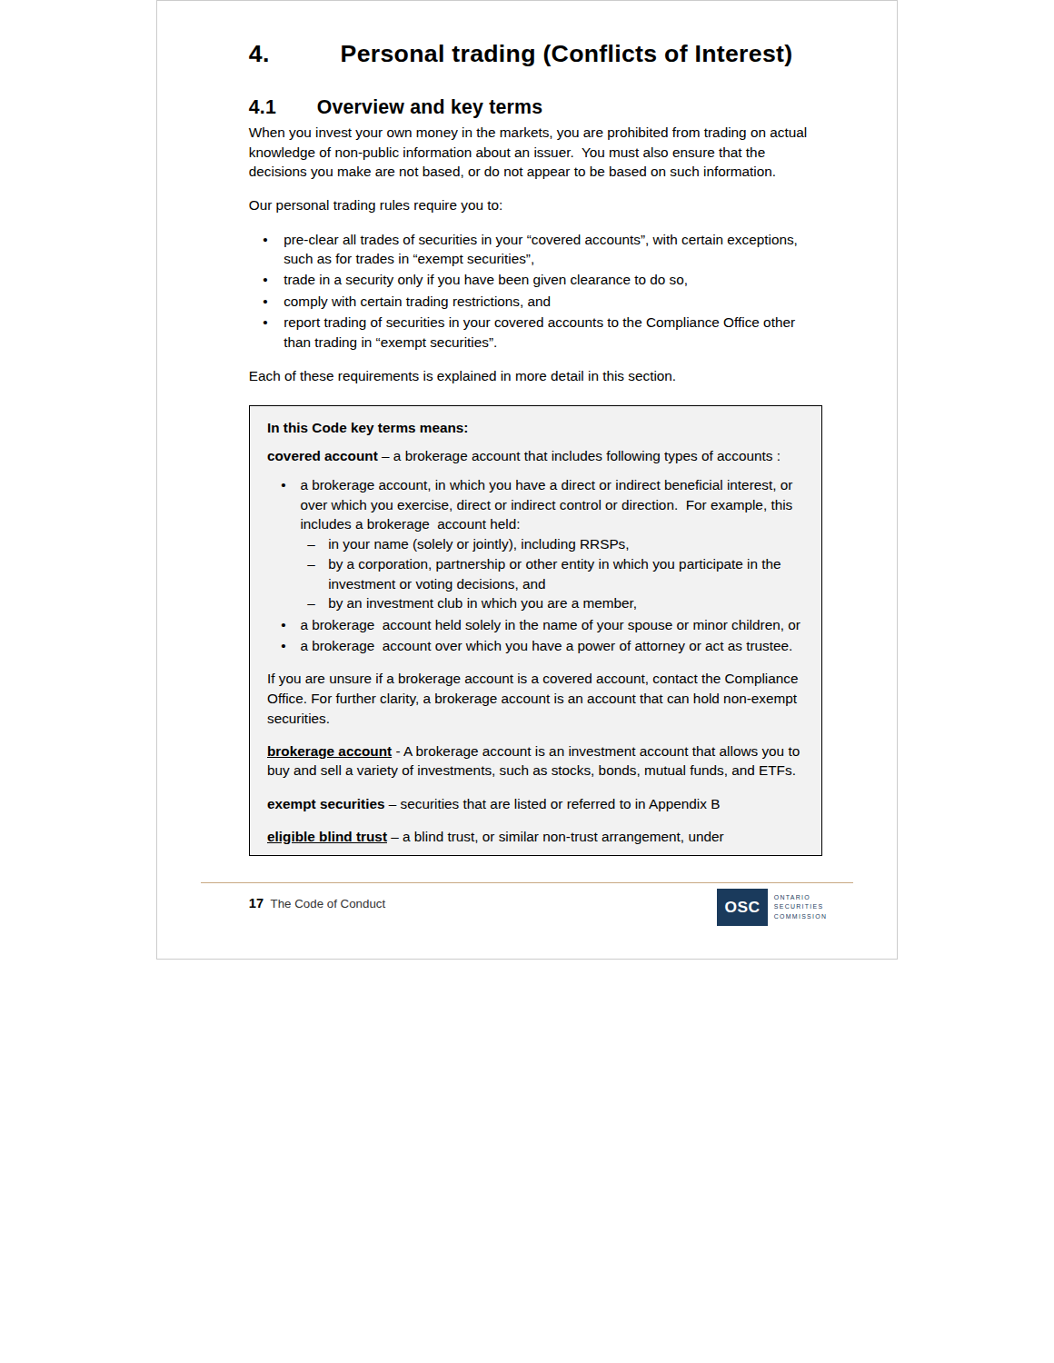4. Personal trading (Conflicts of Interest)
4.1 Overview and key terms
When you invest your own money in the markets, you are prohibited from trading on actual knowledge of non-public information about an issuer. You must also ensure that the decisions you make are not based, or do not appear to be based on such information.
Our personal trading rules require you to:
pre-clear all trades of securities in your “covered accounts”, with certain exceptions, such as for trades in “exempt securities”,
trade in a security only if you have been given clearance to do so,
comply with certain trading restrictions, and
report trading of securities in your covered accounts to the Compliance Office other than trading in “exempt securities”.
Each of these requirements is explained in more detail in this section.
In this Code key terms means:
covered account – a brokerage account that includes following types of accounts :
a brokerage account, in which you have a direct or indirect beneficial interest, or over which you exercise, direct or indirect control or direction. For example, this includes a brokerage account held:
in your name (solely or jointly), including RRSPs,
by a corporation, partnership or other entity in which you participate in the investment or voting decisions, and
by an investment club in which you are a member,
a brokerage account held solely in the name of your spouse or minor children, or
a brokerage account over which you have a power of attorney or act as trustee.
If you are unsure if a brokerage account is a covered account, contact the Compliance Office. For further clarity, a brokerage account is an account that can hold non-exempt securities.
brokerage account - A brokerage account is an investment account that allows you to buy and sell a variety of investments, such as stocks, bonds, mutual funds, and ETFs.
exempt securities – securities that are listed or referred to in Appendix B
eligible blind trust – a blind trust, or similar non-trust arrangement, under
17 The Code of Conduct
OSC
ONTARIO
SECURITIES
COMMISSION